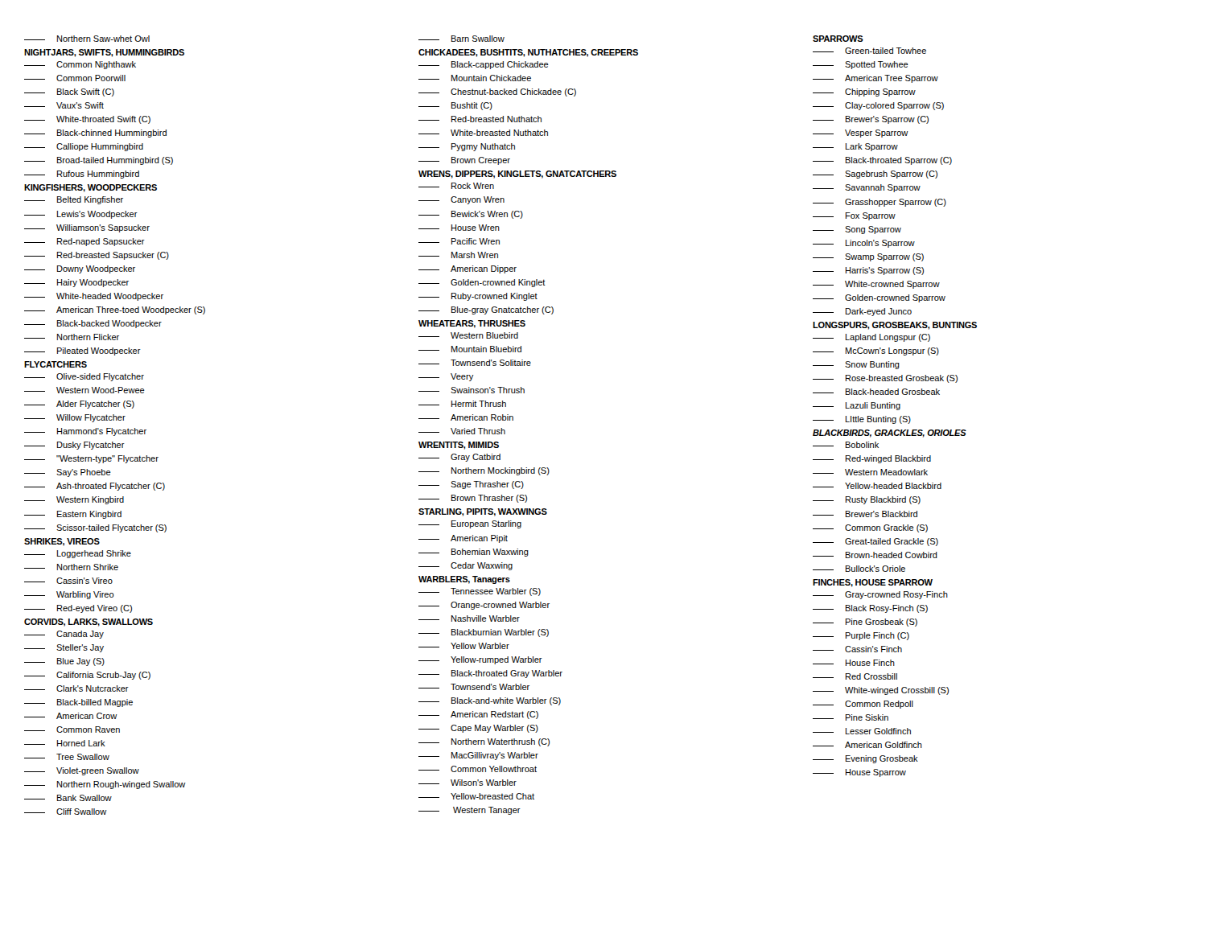Northern Saw-whet Owl
NIGHTJARS, SWIFTS, HUMMINGBIRDS
Common Nighthawk
Common Poorwill
Black Swift (C)
Vaux's Swift
White-throated Swift (C)
Black-chinned Hummingbird
Calliope Hummingbird
Broad-tailed Hummingbird (S)
Rufous Hummingbird
KINGFISHERS, WOODPECKERS
Belted Kingfisher
Lewis's Woodpecker
Williamson's Sapsucker
Red-naped Sapsucker
Red-breasted Sapsucker (C)
Downy Woodpecker
Hairy Woodpecker
White-headed Woodpecker
American Three-toed Woodpecker (S)
Black-backed Woodpecker
Northern Flicker
Pileated Woodpecker
FLYCATCHERS
Olive-sided Flycatcher
Western Wood-Pewee
Alder Flycatcher (S)
Willow Flycatcher
Hammond's Flycatcher
Dusky Flycatcher
"Western-type" Flycatcher
Say's Phoebe
Ash-throated Flycatcher (C)
Western Kingbird
Eastern Kingbird
Scissor-tailed Flycatcher (S)
SHRIKES, VIREOS
Loggerhead Shrike
Northern Shrike
Cassin's Vireo
Warbling Vireo
Red-eyed Vireo (C)
CORVIDS, LARKS, SWALLOWS
Canada Jay
Steller's Jay
Blue Jay (S)
California Scrub-Jay (C)
Clark's Nutcracker
Black-billed Magpie
American Crow
Common Raven
Horned Lark
Tree Swallow
Violet-green Swallow
Northern Rough-winged Swallow
Bank Swallow
Cliff Swallow
Barn Swallow
CHICKADEES, BUSHTITS, NUTHATCHES, CREEPERS
Black-capped Chickadee
Mountain Chickadee
Chestnut-backed Chickadee (C)
Bushtit (C)
Red-breasted Nuthatch
White-breasted Nuthatch
Pygmy Nuthatch
Brown Creeper
WRENS, DIPPERS, KINGLETS, GNATCATCHERS
Rock Wren
Canyon Wren
Bewick's Wren (C)
House Wren
Pacific Wren
Marsh Wren
American Dipper
Golden-crowned Kinglet
Ruby-crowned Kinglet
Blue-gray Gnatcatcher (C)
WHEATEARS, THRUSHES
Western Bluebird
Mountain Bluebird
Townsend's Solitaire
Veery
Swainson's Thrush
Hermit Thrush
American Robin
Varied Thrush
WRENTITS, MIMIDS
Gray Catbird
Northern Mockingbird (S)
Sage Thrasher (C)
Brown Thrasher (S)
STARLING, PIPITS, WAXWINGS
European Starling
American Pipit
Bohemian Waxwing
Cedar Waxwing
WARBLERS, Tanagers
Tennessee Warbler (S)
Orange-crowned Warbler
Nashville Warbler
Blackburnian Warbler (S)
Yellow Warbler
Yellow-rumped Warbler
Black-throated Gray Warbler
Townsend's Warbler
Black-and-white Warbler (S)
American Redstart (C)
Cape May Warbler (S)
Northern Waterthrush (C)
MacGillivray's Warbler
Common Yellowthroat
Wilson's Warbler
Yellow-breasted Chat
Western Tanager
SPARROWS
Green-tailed Towhee
Spotted Towhee
American Tree Sparrow
Chipping Sparrow
Clay-colored Sparrow (S)
Brewer's Sparrow (C)
Vesper Sparrow
Lark Sparrow
Black-throated Sparrow (C)
Sagebrush Sparrow (C)
Savannah Sparrow
Grasshopper Sparrow (C)
Fox Sparrow
Song Sparrow
Lincoln's Sparrow
Swamp Sparrow (S)
Harris's Sparrow (S)
White-crowned Sparrow
Golden-crowned Sparrow
Dark-eyed Junco
LONGSPURS, GROSBEAKS, BUNTINGS
Lapland Longspur (C)
McCown's Longspur (S)
Snow Bunting
Rose-breasted Grosbeak (S)
Black-headed Grosbeak
Lazuli Bunting
LIttle Bunting (S)
BLACKBIRDS, GRACKLES, ORIOLES
Bobolink
Red-winged Blackbird
Western Meadowlark
Yellow-headed Blackbird
Rusty Blackbird (S)
Brewer's Blackbird
Common Grackle (S)
Great-tailed Grackle (S)
Brown-headed Cowbird
Bullock's Oriole
FINCHES, HOUSE SPARROW
Gray-crowned Rosy-Finch
Black Rosy-Finch (S)
Pine Grosbeak (S)
Purple Finch (C)
Cassin's Finch
House Finch
Red Crossbill
White-winged Crossbill (S)
Common Redpoll
Pine Siskin
Lesser Goldfinch
American Goldfinch
Evening Grosbeak
House Sparrow